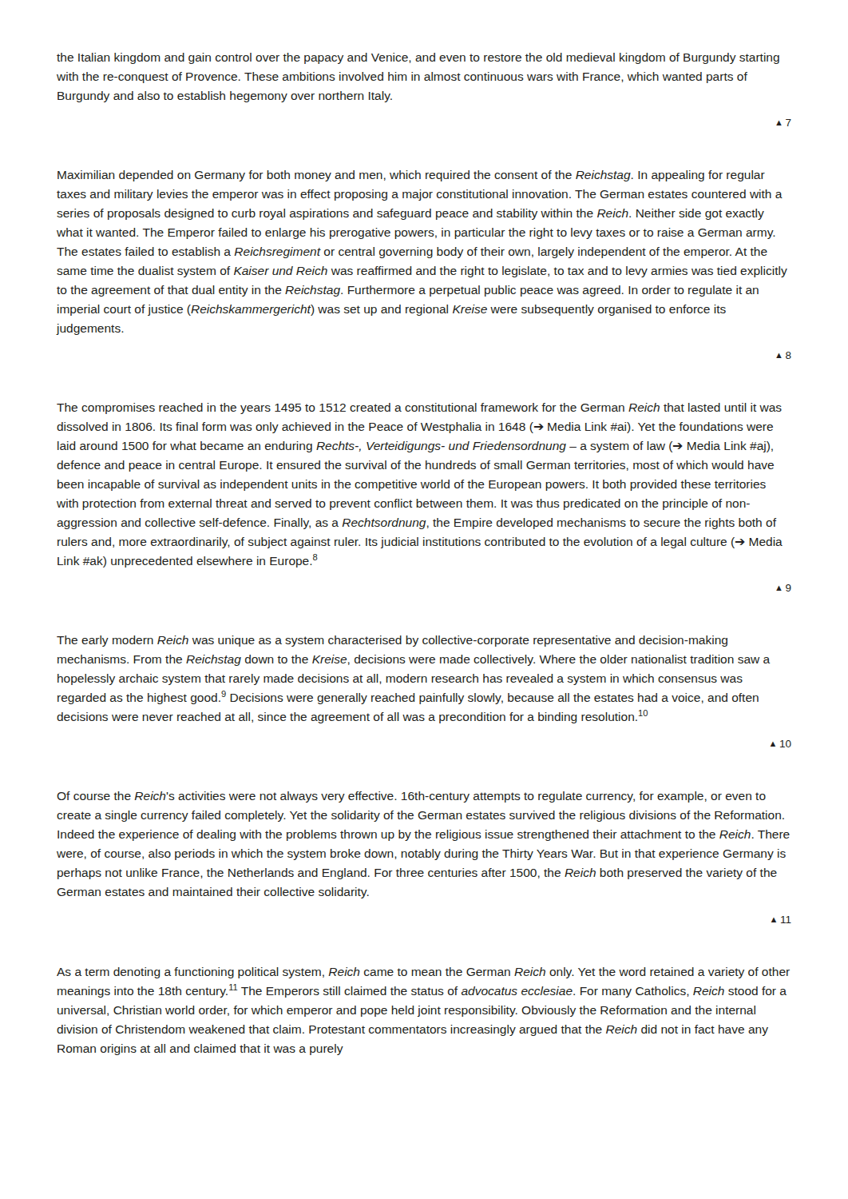the Italian kingdom and gain control over the papacy and Venice, and even to restore the old medieval kingdom of Burgundy starting with the re-conquest of Provence. These ambitions involved him in almost continuous wars with France, which wanted parts of Burgundy and also to establish hegemony over northern Italy.
▲ 7
Maximilian depended on Germany for both money and men, which required the consent of the Reichstag. In appealing for regular taxes and military levies the emperor was in effect proposing a major constitutional innovation. The German estates countered with a series of proposals designed to curb royal aspirations and safeguard peace and stability within the Reich. Neither side got exactly what it wanted. The Emperor failed to enlarge his prerogative powers, in particular the right to levy taxes or to raise a German army. The estates failed to establish a Reichsregiment or central governing body of their own, largely independent of the emperor. At the same time the dualist system of Kaiser und Reich was reaffirmed and the right to legislate, to tax and to levy armies was tied explicitly to the agreement of that dual entity in the Reichstag. Furthermore a perpetual public peace was agreed. In order to regulate it an imperial court of justice (Reichskammergericht) was set up and regional Kreise were subsequently organised to enforce its judgements.
▲ 8
The compromises reached in the years 1495 to 1512 created a constitutional framework for the German Reich that lasted until it was dissolved in 1806. Its final form was only achieved in the Peace of Westphalia in 1648 (➔ Media Link #ai). Yet the foundations were laid around 1500 for what became an enduring Rechts-, Verteidigungs- und Friedensordnung – a system of law (➔ Media Link #aj), defence and peace in central Europe. It ensured the survival of the hundreds of small German territories, most of which would have been incapable of survival as independent units in the competitive world of the European powers. It both provided these territories with protection from external threat and served to prevent conflict between them. It was thus predicated on the principle of non-aggression and collective self-defence. Finally, as a Rechtsordnung, the Empire developed mechanisms to secure the rights both of rulers and, more extraordinarily, of subject against ruler. Its judicial institutions contributed to the evolution of a legal culture (➔ Media Link #ak) unprecedented elsewhere in Europe.8
▲ 9
The early modern Reich was unique as a system characterised by collective-corporate representative and decision-making mechanisms. From the Reichstag down to the Kreise, decisions were made collectively. Where the older nationalist tradition saw a hopelessly archaic system that rarely made decisions at all, modern research has revealed a system in which consensus was regarded as the highest good.9 Decisions were generally reached painfully slowly, because all the estates had a voice, and often decisions were never reached at all, since the agreement of all was a precondition for a binding resolution.10
▲ 10
Of course the Reich's activities were not always very effective. 16th-century attempts to regulate currency, for example, or even to create a single currency failed completely. Yet the solidarity of the German estates survived the religious divisions of the Reformation. Indeed the experience of dealing with the problems thrown up by the religious issue strengthened their attachment to the Reich. There were, of course, also periods in which the system broke down, notably during the Thirty Years War. But in that experience Germany is perhaps not unlike France, the Netherlands and England. For three centuries after 1500, the Reich both preserved the variety of the German estates and maintained their collective solidarity.
▲ 11
As a term denoting a functioning political system, Reich came to mean the German Reich only. Yet the word retained a variety of other meanings into the 18th century.11 The Emperors still claimed the status of advocatus ecclesiae. For many Catholics, Reich stood for a universal, Christian world order, for which emperor and pope held joint responsibility. Obviously the Reformation and the internal division of Christendom weakened that claim. Protestant commentators increasingly argued that the Reich did not in fact have any Roman origins at all and claimed that it was a purely